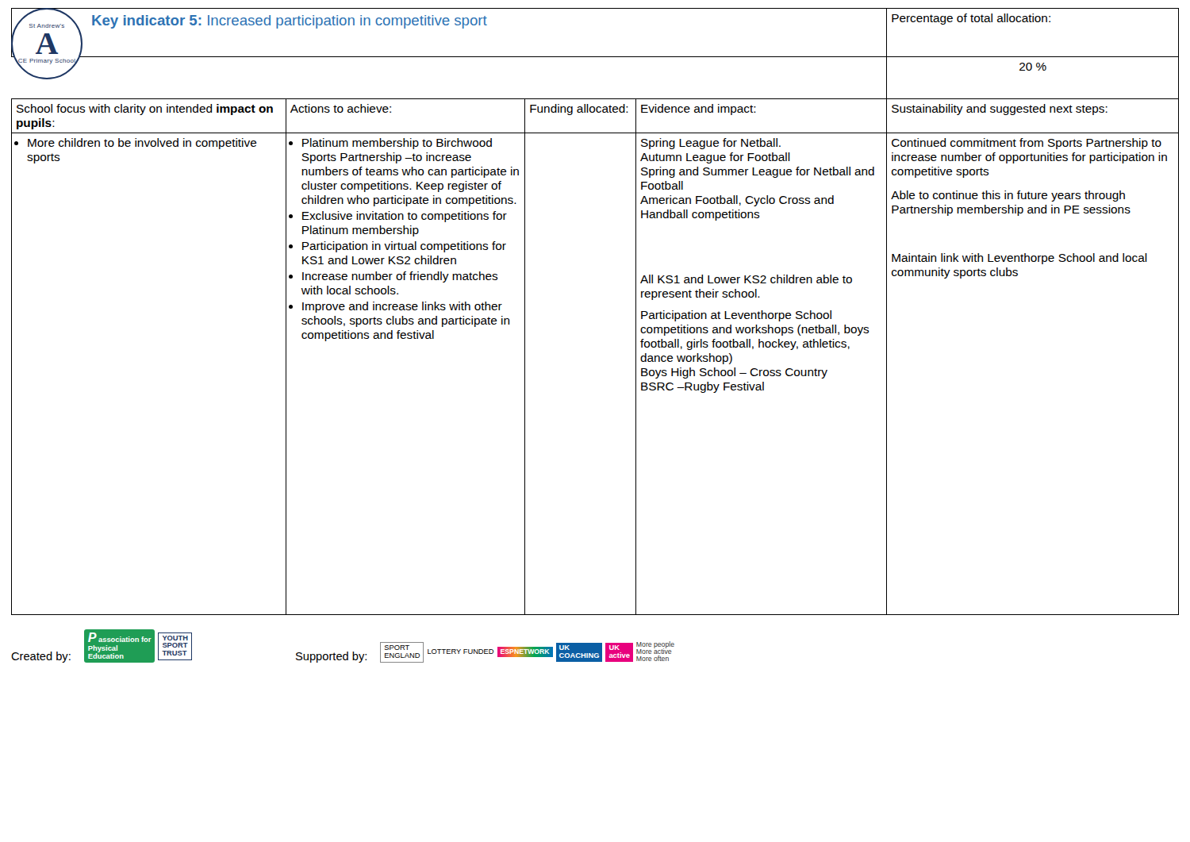St Andrew's
A
CE Primary School
| Key indicator 5: Increased participation in competitive sport | Percentage of total allocation: |
| | 20 % |
| School focus with clarity on intended impact on pupils : | Actions to achieve: | Funding allocated: | Evidence and impact: | Sustainability and suggested next steps: |
| More children to be involved in competitive sports | Platinum membership to Birchwood Sports Partnership –to increase numbers of teams who can participate in cluster competitions. Keep register of children who participate in competitions. Exclusive invitation to competitions for Platinum membership Participation in virtual competitions for KS1 and Lower KS2 children Increase number of friendly matches with local schools. Improve and increase links with other schools, sports clubs and participate in competitions and festival | | Spring League for Netball. Autumn League for Football Spring and Summer League for Netball and Football American Football, Cyclo Cross and Handball competitions All KS1 and Lower KS2 children able to represent their school. Participation at Leventhorpe School competitions and workshops (netball, boys football, girls football, hockey, athletics, dance workshop) Boys High School – Cross Country BSRC –Rugby Festival | Continued commitment from Sports Partnership to increase number of opportunities for participation in competitive sports Able to continue this in future years through Partnership membership and in PE sessions Maintain link with Leventhorpe School and local community sports clubs |
Created by: P association for
Physical
Education YOUTH
SPORT
TRUST Supported by: SPORT
ENGLAND LOTTERY FUNDED ESPNETWORK UK
COACHING UK
active More people
More active
More often